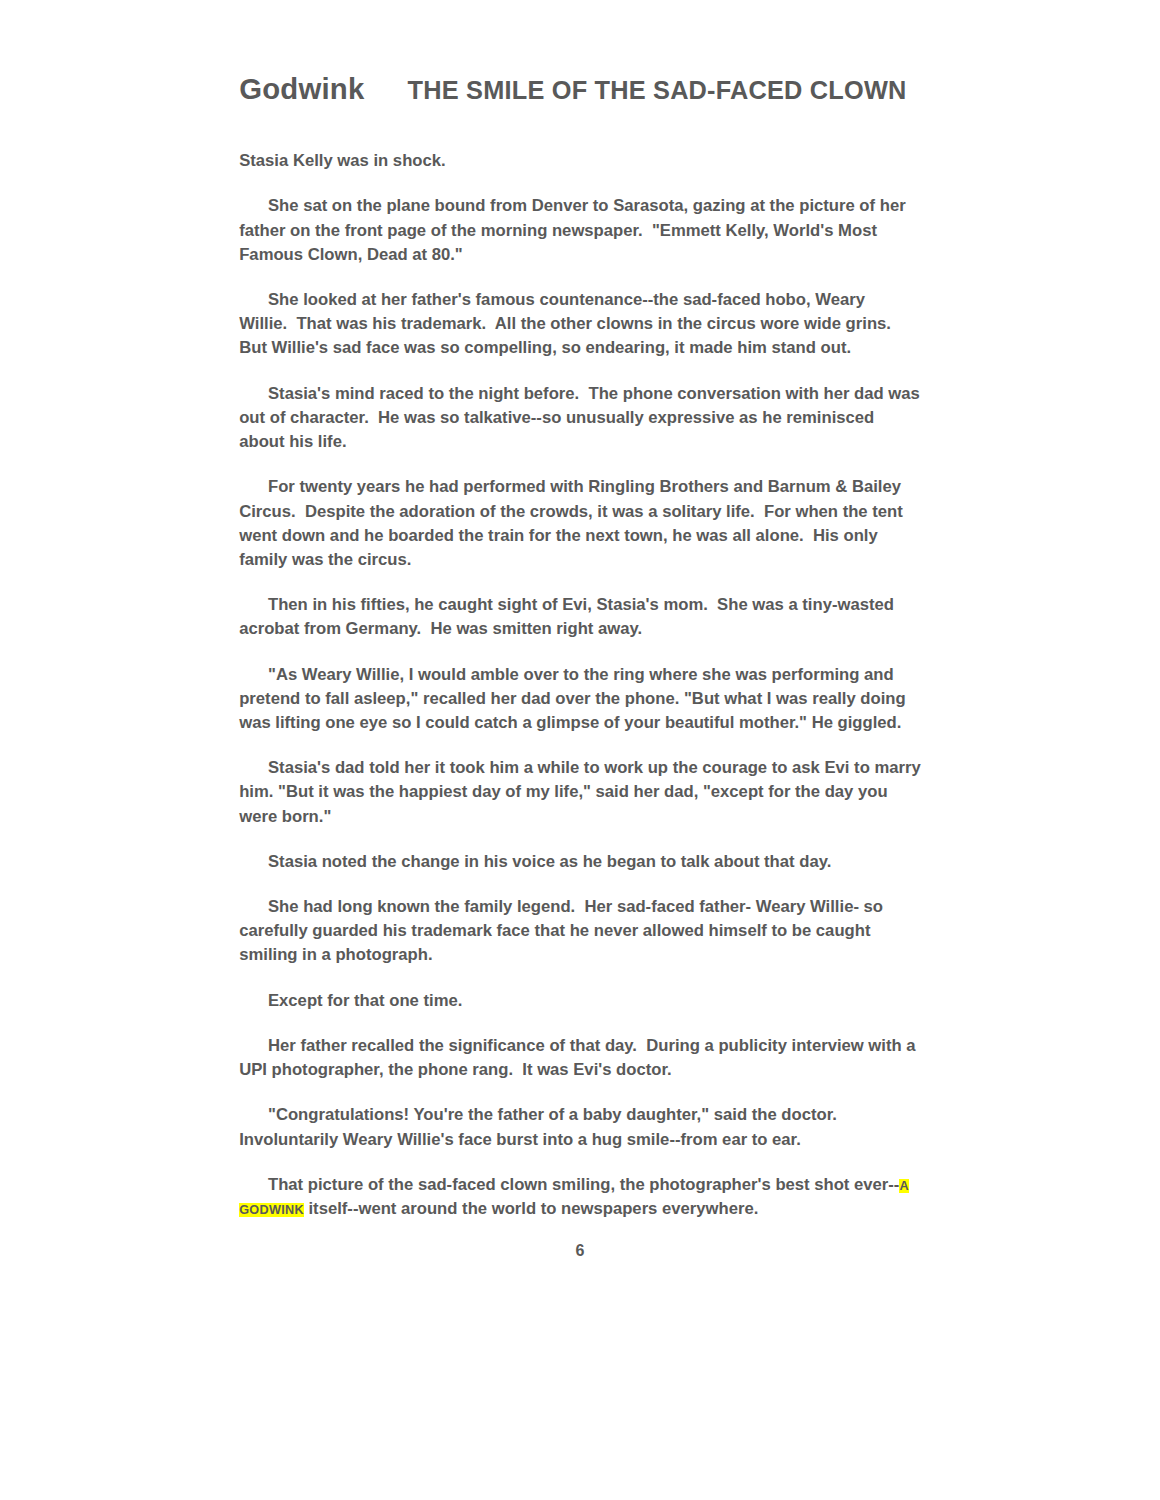GodwinkTHE SMILE OF THE SAD-FACED CLOWN
Stasia Kelly was in shock.
She sat on the plane bound from Denver to Sarasota, gazing at the picture of her father on the front page of the morning newspaper. "Emmett Kelly, World's Most Famous Clown, Dead at 80."
She looked at her father's famous countenance--the sad-faced hobo, Weary Willie. That was his trademark. All the other clowns in the circus wore wide grins. But Willie's sad face was so compelling, so endearing, it made him stand out.
Stasia's mind raced to the night before. The phone conversation with her dad was out of character. He was so talkative--so unusually expressive as he reminisced about his life.
For twenty years he had performed with Ringling Brothers and Barnum & Bailey Circus. Despite the adoration of the crowds, it was a solitary life. For when the tent went down and he boarded the train for the next town, he was all alone. His only family was the circus.
Then in his fifties, he caught sight of Evi, Stasia's mom. She was a tiny-wasted acrobat from Germany. He was smitten right away.
"As Weary Willie, I would amble over to the ring where she was performing and pretend to fall asleep," recalled her dad over the phone. "But what I was really doing was lifting one eye so I could catch a glimpse of your beautiful mother." He giggled.
Stasia's dad told her it took him a while to work up the courage to ask Evi to marry him. "But it was the happiest day of my life," said her dad, "except for the day you were born."
Stasia noted the change in his voice as he began to talk about that day.
She had long known the family legend. Her sad-faced father- Weary Willie- so carefully guarded his trademark face that he never allowed himself to be caught smiling in a photograph.
Except for that one time.
Her father recalled the significance of that day. During a publicity interview with a UPI photographer, the phone rang. It was Evi's doctor.
"Congratulations! You're the father of a baby daughter," said the doctor. Involuntarily Weary Willie's face burst into a hug smile--from ear to ear.
That picture of the sad-faced clown smiling, the photographer's best shot ever--A GODWINK itself--went around the world to newspapers everywhere.
6